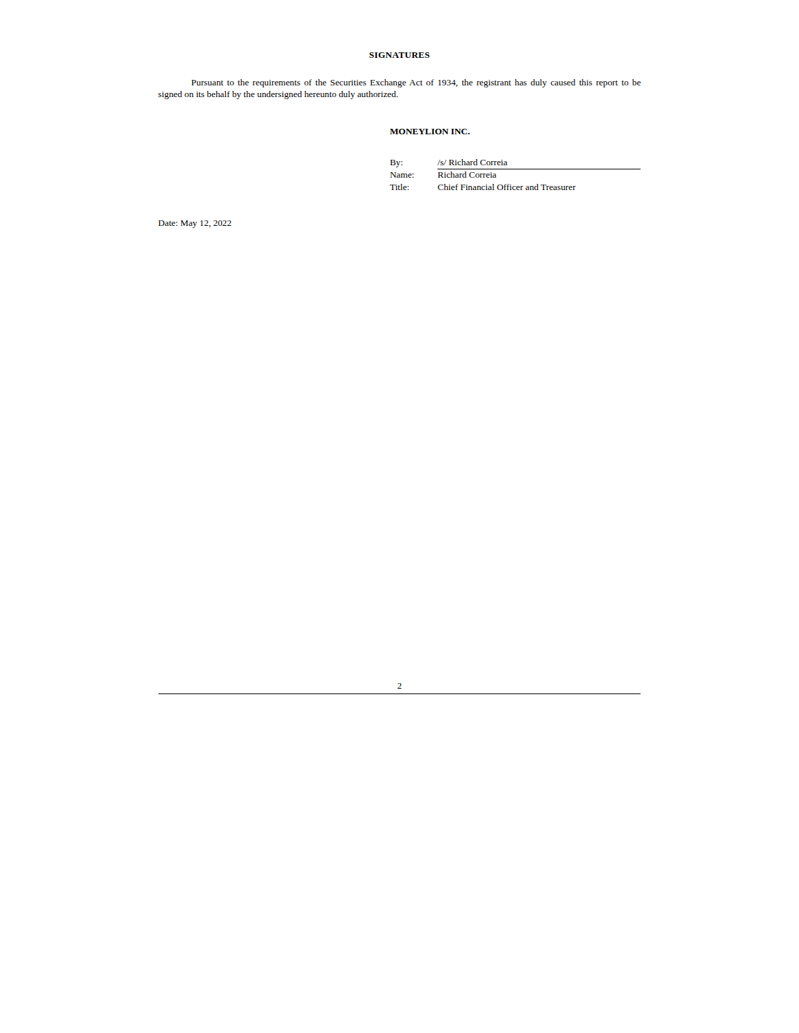SIGNATURES
Pursuant to the requirements of the Securities Exchange Act of 1934, the registrant has duly caused this report to be signed on its behalf by the undersigned hereunto duly authorized.
MONEYLION INC.
| By: | /s/ Richard Correia |
| Name: | Richard Correia |
| Title: | Chief Financial Officer and Treasurer |
Date: May 12, 2022
2